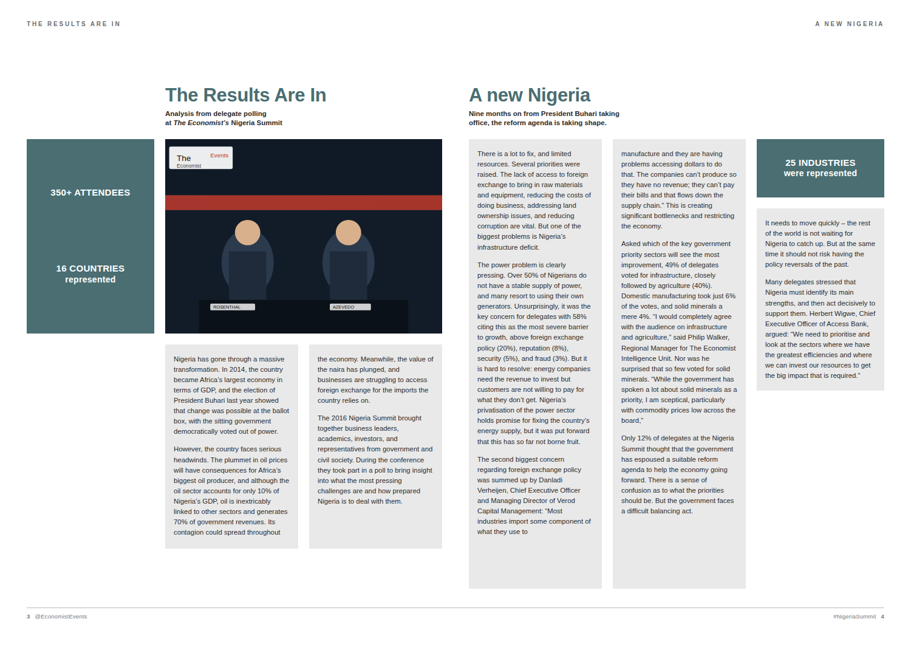THE RESULTS ARE IN
A NEW NIGERIA
The Results Are In
Analysis from delegate polling
at The Economist’s Nigeria Summit
350+ ATTENDEES
16 COUNTRIESrepresented
Nigeria has gone through a massive transformation. In 2014, the country became Africa’s largest economy in terms of GDP, and the election of President Buhari last year showed that change was possible at the ballot box, with the sitting government democratically voted out of power.
However, the country faces serious headwinds. The plummet in oil prices will have consequences for Africa’s biggest oil producer, and although the oil sector accounts for only 10% of Nigeria’s GDP, oil is inextricably linked to other sectors and generates 70% of government revenues. Its contagion could spread throughout
the economy. Meanwhile, the value of the naira has plunged, and businesses are struggling to access foreign exchange for the imports the country relies on.
The 2016 Nigeria Summit brought together business leaders, academics, investors, and representatives from government and civil society. During the conference they took part in a poll to bring insight into what the most pressing challenges are and how prepared Nigeria is to deal with them.
A new Nigeria
Nine months on from President Buhari taking
office, the reform agenda is taking shape.
There is a lot to fix, and limited resources. Several priorities were raised. The lack of access to foreign exchange to bring in raw materials and equipment, reducing the costs of doing business, addressing land ownership issues, and reducing corruption are vital. But one of the biggest problems is Nigeria’s infrastructure deficit.
The power problem is clearly pressing. Over 50% of Nigerians do not have a stable supply of power, and many resort to using their own generators. Unsurprisingly, it was the key concern for delegates with 58% citing this as the most severe barrier to growth, above foreign exchange policy (20%), reputation (8%), security (5%), and fraud (3%). But it is hard to resolve: energy companies need the revenue to invest but customers are not willing to pay for what they don’t get. Nigeria’s privatisation of the power sector holds promise for fixing the country’s energy supply, but it was put forward that this has so far not borne fruit.
The second biggest concern regarding foreign exchange policy was summed up by Danladi Verheijen, Chief Executive Officer and Managing Director of Verod Capital Management: “Most industries import some component of what they use to
manufacture and they are having problems accessing dollars to do that. The companies can’t produce so they have no revenue; they can’t pay their bills and that flows down the supply chain.” This is creating significant bottlenecks and restricting the economy.
Asked which of the key government priority sectors will see the most improvement, 49% of delegates voted for infrastructure, closely followed by agriculture (40%). Domestic manufacturing took just 6% of the votes, and solid minerals a mere 4%. “I would completely agree with the audience on infrastructure and agriculture,” said Philip Walker, Regional Manager for The Economist Intelligence Unit. Nor was he surprised that so few voted for solid minerals. “While the government has spoken a lot about solid minerals as a priority, I am sceptical, particularly with commodity prices low across the board,”
Only 12% of delegates at the Nigeria Summit thought that the government has espoused a suitable reform agenda to help the economy going forward. There is a sense of confusion as to what the priorities should be. But the government faces a difficult balancing act.
25 INDUSTRIESwere represented
It needs to move quickly – the rest of the world is not waiting for Nigeria to catch up. But at the same time it should not risk having the policy reversals of the past.
Many delegates stressed that Nigeria must identify its main strengths, and then act decisively to support them. Herbert Wigwe, Chief Executive Officer of Access Bank, argued: “We need to prioritise and look at the sectors where we have the greatest efficiencies and where we can invest our resources to get the big impact that is required.”
3@EconomistEvents
#NigeriaSummit 4